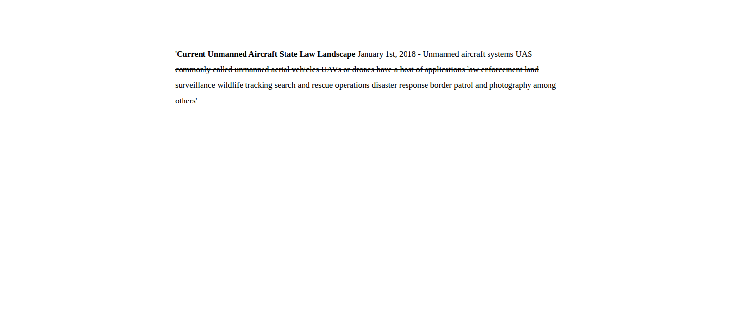'Current Unmanned Aircraft State Law Landscape January 1st, 2018 - Unmanned aircraft systems UAS commonly called unmanned aerial vehicles UAVs or drones have a host of applications law enforcement land surveillance wildlife tracking search and rescue operations disaster response border patrol and photography among others'